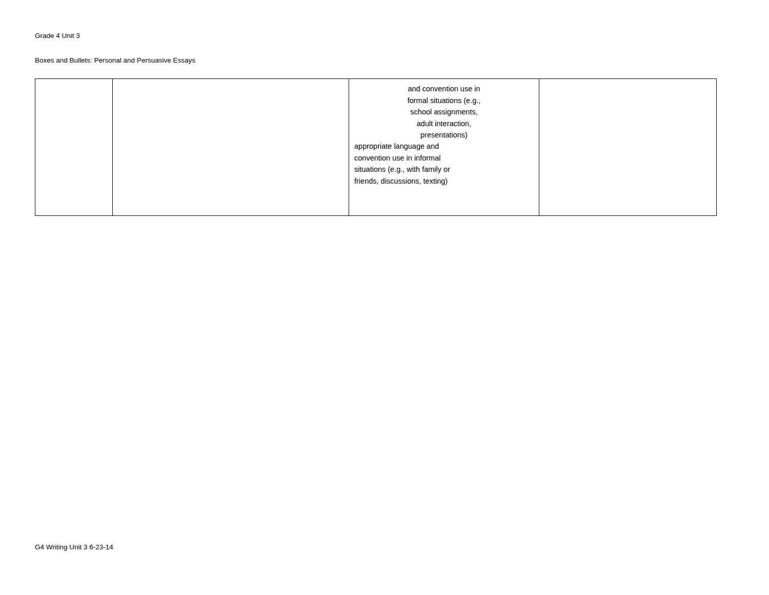Grade 4 Unit 3
Boxes and Bullets: Personal and Persuasive Essays
| | | and convention use in formal situations (e.g., school assignments, adult interaction, presentations) appropriate language and convention use in informal situations (e.g., with family or friends, discussions, texting) | |
G4 Writing Unit 3 6-23-14